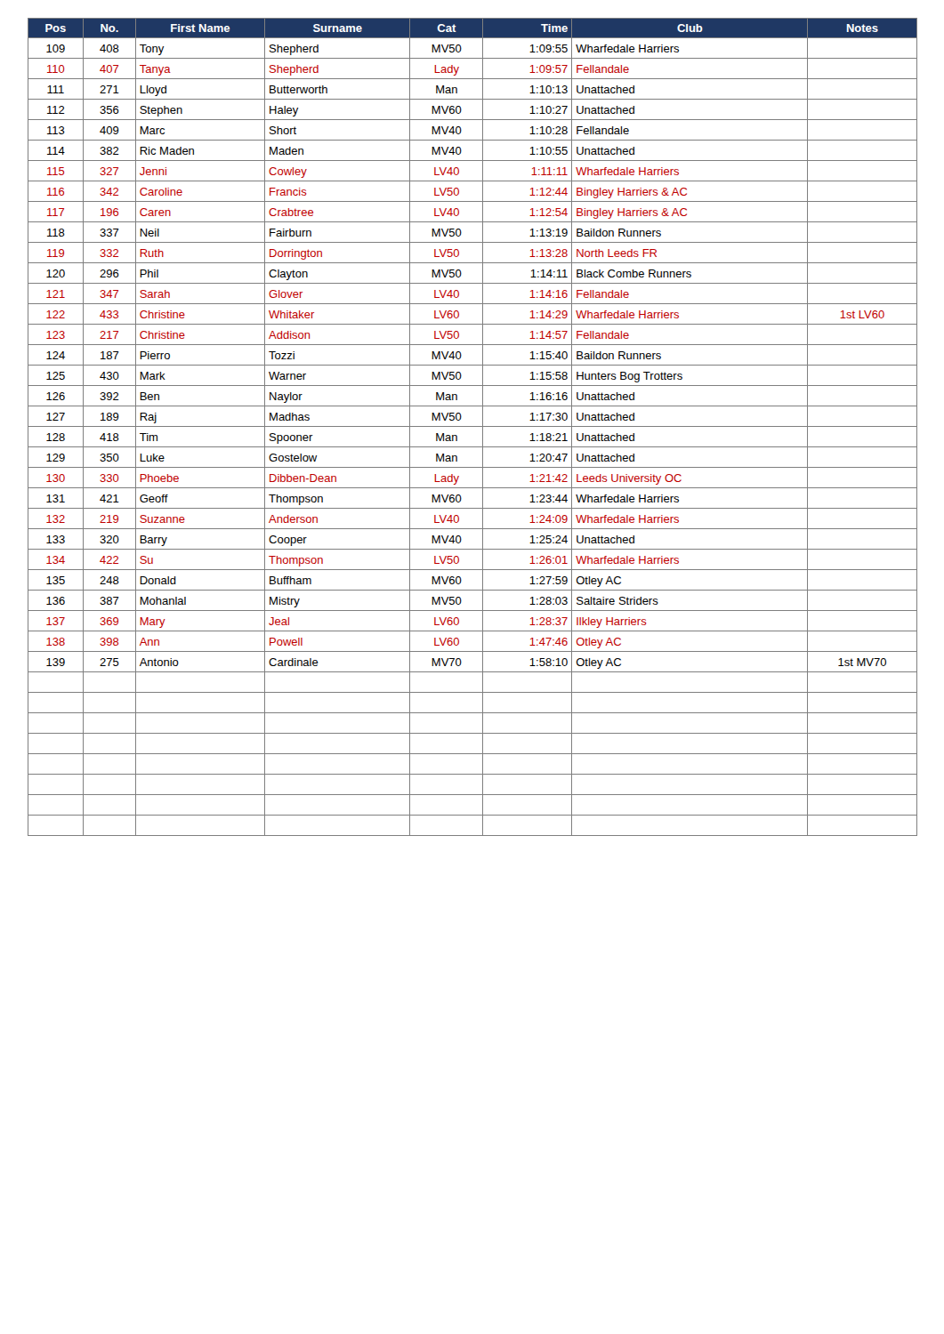| Pos | No. | First Name | Surname | Cat | Time | Club | Notes |
| --- | --- | --- | --- | --- | --- | --- | --- |
| 109 | 408 | Tony | Shepherd | MV50 | 1:09:55 | Wharfedale Harriers | |
| 110 | 407 | Tanya | Shepherd | Lady | 1:09:57 | Fellandale | |
| 111 | 271 | Lloyd | Butterworth | Man | 1:10:13 | Unattached | |
| 112 | 356 | Stephen | Haley | MV60 | 1:10:27 | Unattached | |
| 113 | 409 | Marc | Short | MV40 | 1:10:28 | Fellandale | |
| 114 | 382 | Ric Maden | Maden | MV40 | 1:10:55 | Unattached | |
| 115 | 327 | Jenni | Cowley | LV40 | 1:11:11 | Wharfedale Harriers | |
| 116 | 342 | Caroline | Francis | LV50 | 1:12:44 | Bingley Harriers & AC | |
| 117 | 196 | Caren | Crabtree | LV40 | 1:12:54 | Bingley Harriers & AC | |
| 118 | 337 | Neil | Fairburn | MV50 | 1:13:19 | Baildon Runners | |
| 119 | 332 | Ruth | Dorrington | LV50 | 1:13:28 | North Leeds FR | |
| 120 | 296 | Phil | Clayton | MV50 | 1:14:11 | Black Combe Runners | |
| 121 | 347 | Sarah | Glover | LV40 | 1:14:16 | Fellandale | |
| 122 | 433 | Christine | Whitaker | LV60 | 1:14:29 | Wharfedale Harriers | 1st LV60 |
| 123 | 217 | Christine | Addison | LV50 | 1:14:57 | Fellandale | |
| 124 | 187 | Pierro | Tozzi | MV40 | 1:15:40 | Baildon Runners | |
| 125 | 430 | Mark | Warner | MV50 | 1:15:58 | Hunters Bog Trotters | |
| 126 | 392 | Ben | Naylor | Man | 1:16:16 | Unattached | |
| 127 | 189 | Raj | Madhas | MV50 | 1:17:30 | Unattached | |
| 128 | 418 | Tim | Spooner | Man | 1:18:21 | Unattached | |
| 129 | 350 | Luke | Gostelow | Man | 1:20:47 | Unattached | |
| 130 | 330 | Phoebe | Dibben-Dean | Lady | 1:21:42 | Leeds University OC | |
| 131 | 421 | Geoff | Thompson | MV60 | 1:23:44 | Wharfedale Harriers | |
| 132 | 219 | Suzanne | Anderson | LV40 | 1:24:09 | Wharfedale Harriers | |
| 133 | 320 | Barry | Cooper | MV40 | 1:25:24 | Unattached | |
| 134 | 422 | Su | Thompson | LV50 | 1:26:01 | Wharfedale Harriers | |
| 135 | 248 | Donald | Buffham | MV60 | 1:27:59 | Otley AC | |
| 136 | 387 | Mohanlal | Mistry | MV50 | 1:28:03 | Saltaire Striders | |
| 137 | 369 | Mary | Jeal | LV60 | 1:28:37 | Ilkley Harriers | |
| 138 | 398 | Ann | Powell | LV60 | 1:47:46 | Otley AC | |
| 139 | 275 | Antonio | Cardinale | MV70 | 1:58:10 | Otley AC | 1st MV70 |